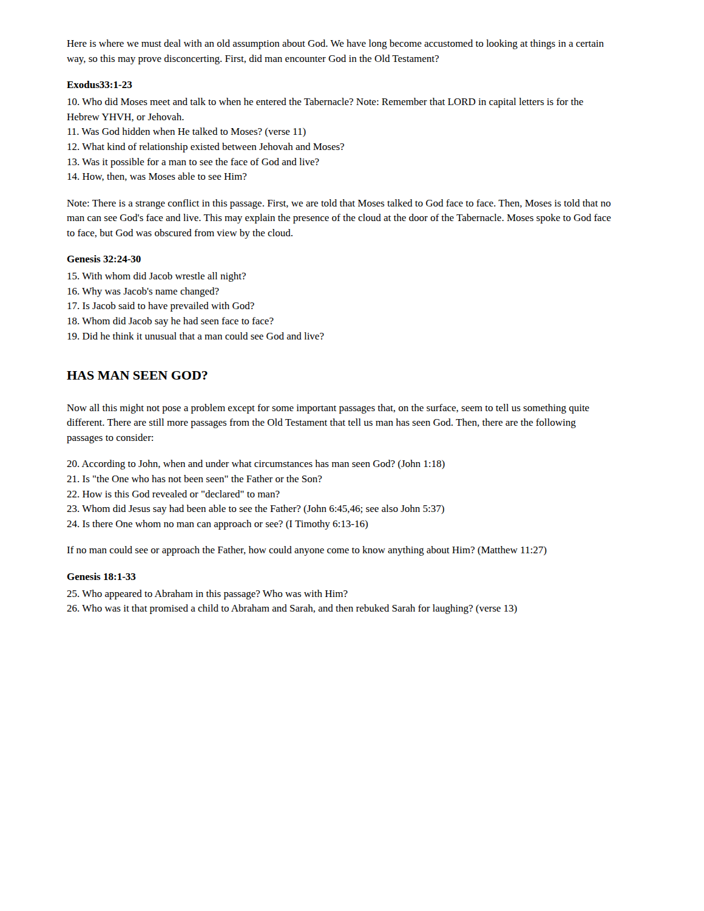Here is where we must deal with an old assumption about God. We have long become accustomed to looking at things in a certain way, so this may prove disconcerting. First, did man encounter God in the Old Testament?
Exodus33:1-23
10. Who did Moses meet and talk to when he entered the Tabernacle? Note: Remember that LORD in capital letters is for the Hebrew YHVH, or Jehovah.
11. Was God hidden when He talked to Moses? (verse 11)
12. What kind of relationship existed between Jehovah and Moses?
13. Was it possible for a man to see the face of God and live?
14. How, then, was Moses able to see Him?
Note: There is a strange conflict in this passage. First, we are told that Moses talked to God face to face. Then, Moses is told that no man can see God's face and live. This may explain the presence of the cloud at the door of the Tabernacle. Moses spoke to God face to face, but God was obscured from view by the cloud.
Genesis 32:24-30
15. With whom did Jacob wrestle all night?
16. Why was Jacob's name changed?
17. Is Jacob said to have prevailed with God?
18. Whom did Jacob say he had seen face to face?
19. Did he think it unusual that a man could see God and live?
HAS MAN SEEN GOD?
Now all this might not pose a problem except for some important passages that, on the surface, seem to tell us something quite different. There are still more passages from the Old Testament that tell us man has seen God. Then, there are the following passages to consider:
20. According to John, when and under what circumstances has man seen God? (John 1:18)
21. Is "the One who has not been seen" the Father or the Son?
22. How is this God revealed or "declared" to man?
23. Whom did Jesus say had been able to see the Father? (John 6:45,46; see also John 5:37)
24. Is there One whom no man can approach or see? (I Timothy 6:13-16)
If no man could see or approach the Father, how could anyone come to know anything about Him? (Matthew 11:27)
Genesis 18:1-33
25. Who appeared to Abraham in this passage? Who was with Him?
26. Who was it that promised a child to Abraham and Sarah, and then rebuked Sarah for laughing? (verse 13)